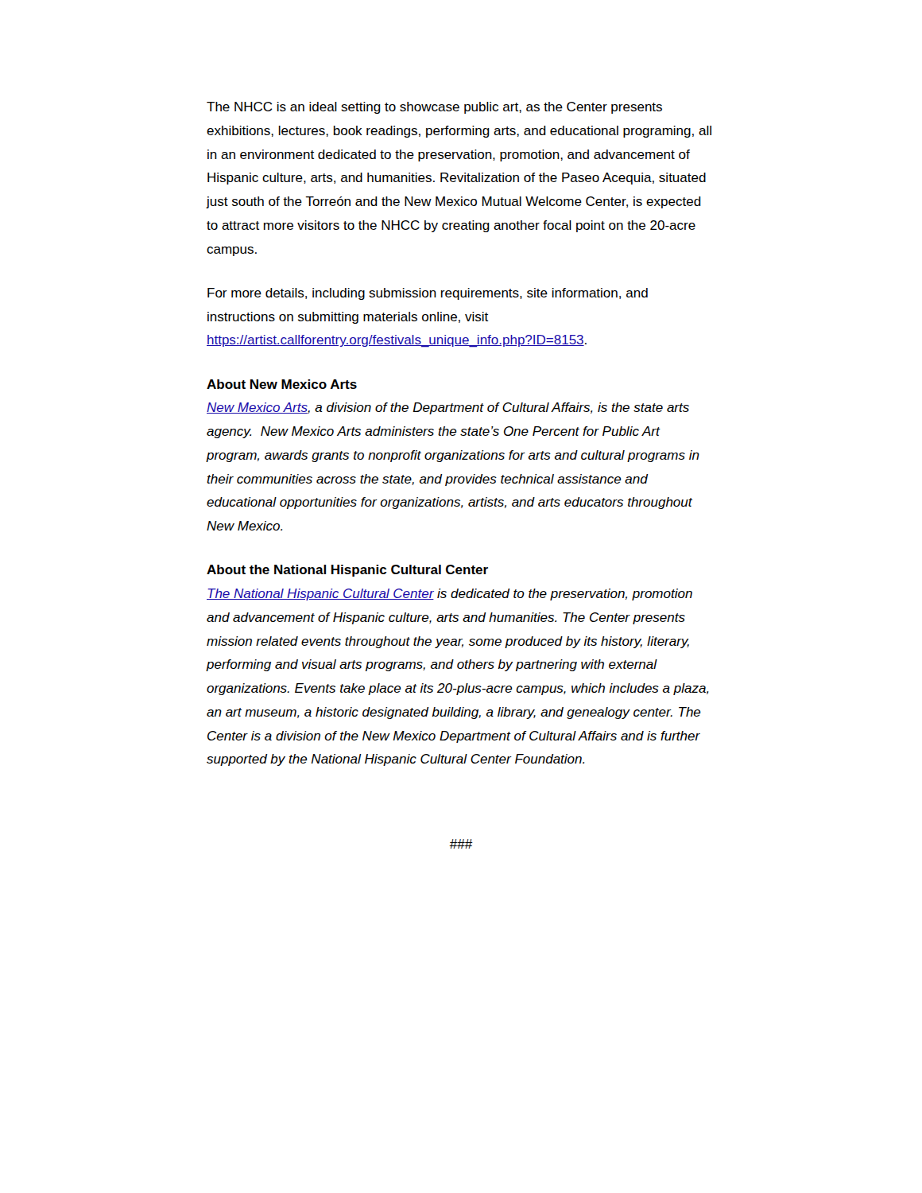The NHCC is an ideal setting to showcase public art, as the Center presents exhibitions, lectures, book readings, performing arts, and educational programing, all in an environment dedicated to the preservation, promotion, and advancement of Hispanic culture, arts, and humanities. Revitalization of the Paseo Acequia, situated just south of the Torreón and the New Mexico Mutual Welcome Center, is expected to attract more visitors to the NHCC by creating another focal point on the 20-acre campus.
For more details, including submission requirements, site information, and instructions on submitting materials online, visit https://artist.callforentry.org/festivals_unique_info.php?ID=8153.
About New Mexico Arts
New Mexico Arts, a division of the Department of Cultural Affairs, is the state arts agency. New Mexico Arts administers the state’s One Percent for Public Art program, awards grants to nonprofit organizations for arts and cultural programs in their communities across the state, and provides technical assistance and educational opportunities for organizations, artists, and arts educators throughout New Mexico.
About the National Hispanic Cultural Center
The National Hispanic Cultural Center is dedicated to the preservation, promotion and advancement of Hispanic culture, arts and humanities. The Center presents mission related events throughout the year, some produced by its history, literary, performing and visual arts programs, and others by partnering with external organizations. Events take place at its 20-plus-acre campus, which includes a plaza, an art museum, a historic designated building, a library, and genealogy center. The Center is a division of the New Mexico Department of Cultural Affairs and is further supported by the National Hispanic Cultural Center Foundation.
###